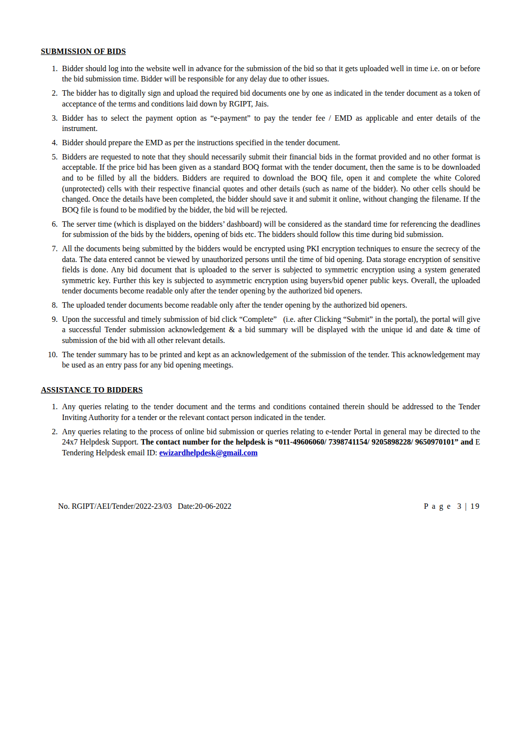SUBMISSION OF BIDS
Bidder should log into the website well in advance for the submission of the bid so that it gets uploaded well in time i.e. on or before the bid submission time. Bidder will be responsible for any delay due to other issues.
The bidder has to digitally sign and upload the required bid documents one by one as indicated in the tender document as a token of acceptance of the terms and conditions laid down by RGIPT, Jais.
Bidder has to select the payment option as “e-payment” to pay the tender fee / EMD as applicable and enter details of the instrument.
Bidder should prepare the EMD as per the instructions specified in the tender document.
Bidders are requested to note that they should necessarily submit their financial bids in the format provided and no other format is acceptable. If the price bid has been given as a standard BOQ format with the tender document, then the same is to be downloaded and to be filled by all the bidders. Bidders are required to download the BOQ file, open it and complete the white Colored (unprotected) cells with their respective financial quotes and other details (such as name of the bidder). No other cells should be changed. Once the details have been completed, the bidder should save it and submit it online, without changing the filename. If the BOQ file is found to be modified by the bidder, the bid will be rejected.
The server time (which is displayed on the bidders’ dashboard) will be considered as the standard time for referencing the deadlines for submission of the bids by the bidders, opening of bids etc. The bidders should follow this time during bid submission.
All the documents being submitted by the bidders would be encrypted using PKI encryption techniques to ensure the secrecy of the data. The data entered cannot be viewed by unauthorized persons until the time of bid opening. Data storage encryption of sensitive fields is done. Any bid document that is uploaded to the server is subjected to symmetric encryption using a system generated symmetric key. Further this key is subjected to asymmetric encryption using buyers/bid opener public keys. Overall, the uploaded tender documents become readable only after the tender opening by the authorized bid openers.
The uploaded tender documents become readable only after the tender opening by the authorized bid openers.
Upon the successful and timely submission of bid click “Complete” (i.e. after Clicking “Submit” in the portal), the portal will give a successful Tender submission acknowledgement & a bid summary will be displayed with the unique id and date & time of submission of the bid with all other relevant details.
The tender summary has to be printed and kept as an acknowledgement of the submission of the tender. This acknowledgement may be used as an entry pass for any bid opening meetings.
ASSISTANCE TO BIDDERS
Any queries relating to the tender document and the terms and conditions contained therein should be addressed to the Tender Inviting Authority for a tender or the relevant contact person indicated in the tender.
Any queries relating to the process of online bid submission or queries relating to e-tender Portal in general may be directed to the 24x7 Helpdesk Support. The contact number for the helpdesk is “011-49606060/ 7398741154/ 9205898228/ 9650970101” and E Tendering Helpdesk email ID: ewizardhelpdesk@gmail.com
No. RGIPT/AEI/Tender/2022-23/03 Date:20-06-2022
P a g e 3 | 19